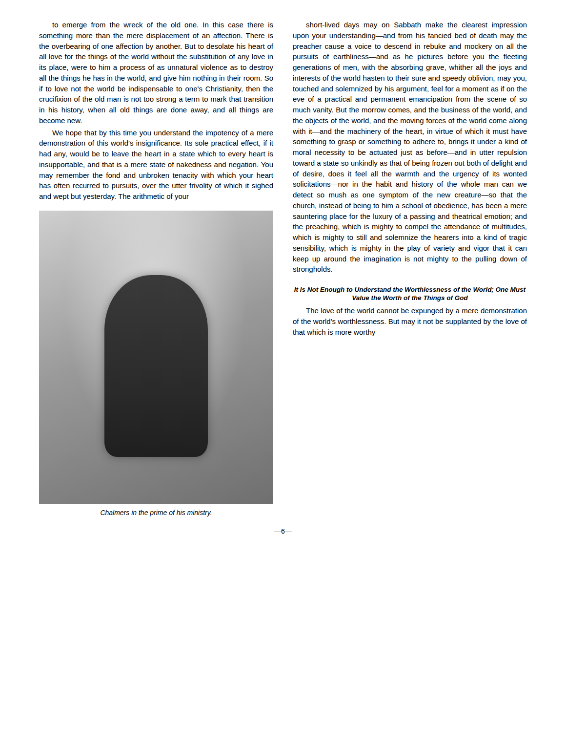to emerge from the wreck of the old one. In this case there is something more than the mere displacement of an affection. There is the overbearing of one affection by another. But to desolate his heart of all love for the things of the world without the substitution of any love in its place, were to him a process of as unnatural violence as to destroy all the things he has in the world, and give him nothing in their room. So if to love not the world be indispensable to one's Christianity, then the crucifixion of the old man is not too strong a term to mark that transition in his history, when all old things are done away, and all things are become new.
We hope that by this time you understand the impotency of a mere demonstration of this world’s insignificance. Its sole practical effect, if it had any, would be to leave the heart in a state which to every heart is insupportable, and that is a mere state of nakedness and negation. You may remember the fond and unbroken tenacity with which your heart has often recurred to pursuits, over the utter frivolity of which it sighed and wept but yesterday. The arithmetic of your
Chalmers in the prime of his ministry.
short-lived days may on Sabbath make the clearest impression upon your understanding—and from his fancied bed of death may the preacher cause a voice to descend in rebuke and mockery on all the pursuits of earthliness—and as he pictures before you the fleeting generations of men, with the absorbing grave, whither all the joys and interests of the world hasten to their sure and speedy oblivion, may you, touched and solemnized by his argument, feel for a moment as if on the eve of a practical and permanent emancipation from the scene of so much vanity. But the morrow comes, and the business of the world, and the objects of the world, and the moving forces of the world come along with it—and the machinery of the heart, in virtue of which it must have something to grasp or something to adhere to, brings it under a kind of moral necessity to be actuated just as before—and in utter repulsion toward a state so unkindly as that of being frozen out both of delight and of desire, does it feel all the warmth and the urgency of its wonted solicitations—nor in the habit and history of the whole man can we detect so mush as one symptom of the new creature—so that the church, instead of being to him a school of obedience, has been a mere sauntering place for the luxury of a passing and theatrical emotion; and the preaching, which is mighty to compel the attendance of multitudes, which is mighty to still and solemnize the hearers into a kind of tragic sensibility, which is mighty in the play of variety and vigor that it can keep up around the imagination is not mighty to the pulling down of strongholds.
It is Not Enough to Understand the Worthlessness of the World; One Must Value the Worth of the Things of God
The love of the world cannot be expunged by a mere demonstration of the world's worthlessness. But may it not be supplanted by the love of that which is more worthy
—6—